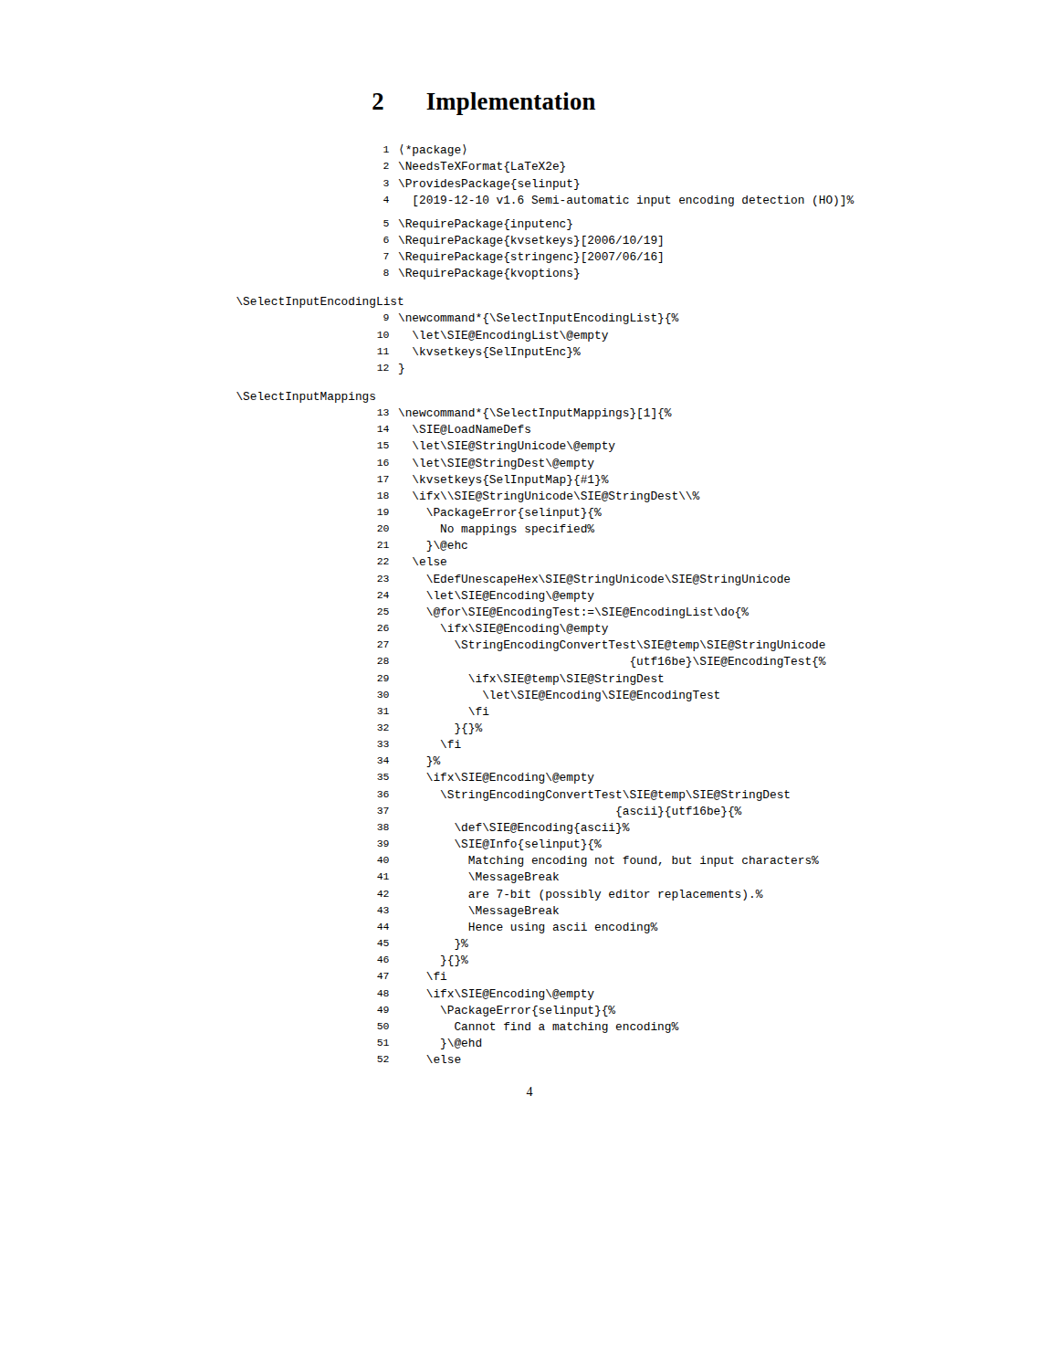2 Implementation
1
⟨*package⟩
2
\NeedsTeXFormat{LaTeX2e}
3
\ProvidesPackage{selinput}
4
[2019-12-10 v1.6 Semi-automatic input encoding detection (HO)]%
5
\RequirePackage{inputenc}
6
\RequirePackage{kvsetkeys}[2006/10/19]
7
\RequirePackage{stringenc}[2007/06/16]
8
\RequirePackage{kvoptions}
\SelectInputEncodingList
9
\newcommand*{\SelectInputEncodingList}{%
10
\let\SIE@EncodingList\@empty
11
\kvsetkeys{SelInputEnc}%
12
}
\SelectInputMappings
13
\newcommand*{\SelectInputMappings}[1]{%
14
\SIE@LoadNameDefs
15
\let\SIE@StringUnicode\@empty
16
\let\SIE@StringDest\@empty
17
\kvsetkeys{SelInputMap}{#1}%
18
\ifx\\SIE@StringUnicode\SIE@StringDest\\%
19
\PackageError{selinput}{%
20
No mappings specified%
21
}\@ehc
22
\else
23
\EdefUnescapeHex\SIE@StringUnicode\SIE@StringUnicode
24
\let\SIE@Encoding\@empty
25
\@for\SIE@EncodingTest:=\SIE@EncodingList\do{%
26
\ifx\SIE@Encoding\@empty
27
\StringEncodingConvertTest\SIE@temp\SIE@StringUnicode
28
{utf16be}\SIE@EncodingTest{%
29
\ifx\SIE@temp\SIE@StringDest
30
\let\SIE@Encoding\SIE@EncodingTest
31
\fi
32
}{}%
33
\fi
34
}%
35
\ifx\SIE@Encoding\@empty
36
\StringEncodingConvertTest\SIE@temp\SIE@StringDest
37
{ascii}{utf16be}{%
38
\def\SIE@Encoding{ascii}%
39
\SIE@Info{selinput}{%
40
Matching encoding not found, but input characters%
41
\MessageBreak
42
are 7-bit (possibly editor replacements).%
43
\MessageBreak
44
Hence using ascii encoding%
45
}%
46
}{}%
47
\fi
48
\ifx\SIE@Encoding\@empty
49
\PackageError{selinput}{%
50
Cannot find a matching encoding%
51
}\@ehd
52
\else
4